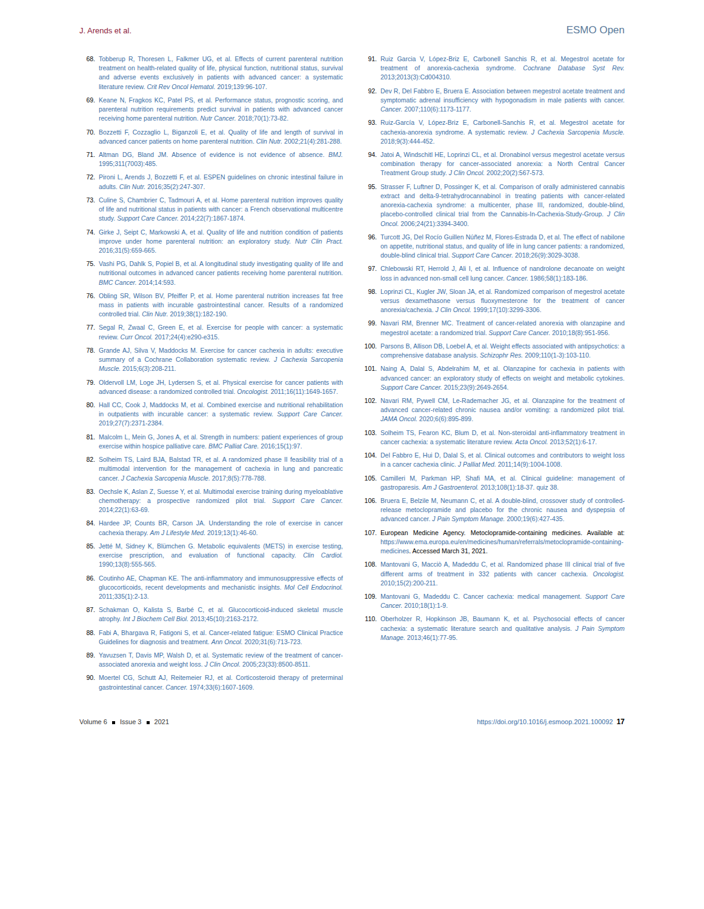J. Arends et al.
ESMO Open
68. Tobberup R, Thoresen L, Falkmer UG, et al. Effects of current parenteral nutrition treatment on health-related quality of life, physical function, nutritional status, survival and adverse events exclusively in patients with advanced cancer: a systematic literature review. Crit Rev Oncol Hematol. 2019;139:96-107.
69. Keane N, Fragkos KC, Patel PS, et al. Performance status, prognostic scoring, and parenteral nutrition requirements predict survival in patients with advanced cancer receiving home parenteral nutrition. Nutr Cancer. 2018;70(1):73-82.
70. Bozzetti F, Cozzaglio L, Biganzoli E, et al. Quality of life and length of survival in advanced cancer patients on home parenteral nutrition. Clin Nutr. 2002;21(4):281-288.
71. Altman DG, Bland JM. Absence of evidence is not evidence of absence. BMJ. 1995;311(7003):485.
72. Pironi L, Arends J, Bozzetti F, et al. ESPEN guidelines on chronic intestinal failure in adults. Clin Nutr. 2016;35(2):247-307.
73. Culine S, Chambrier C, Tadmouri A, et al. Home parenteral nutrition improves quality of life and nutritional status in patients with cancer: a French observational multicentre study. Support Care Cancer. 2014;22(7):1867-1874.
74. Girke J, Seipt C, Markowski A, et al. Quality of life and nutrition condition of patients improve under home parenteral nutrition: an exploratory study. Nutr Clin Pract. 2016;31(5):659-665.
75. Vashi PG, Dahlk S, Popiel B, et al. A longitudinal study investigating quality of life and nutritional outcomes in advanced cancer patients receiving home parenteral nutrition. BMC Cancer. 2014;14:593.
76. Obling SR, Wilson BV, Pfeiffer P, et al. Home parenteral nutrition increases fat free mass in patients with incurable gastrointestinal cancer. Results of a randomized controlled trial. Clin Nutr. 2019;38(1):182-190.
77. Segal R, Zwaal C, Green E, et al. Exercise for people with cancer: a systematic review. Curr Oncol. 2017;24(4):e290-e315.
78. Grande AJ, Silva V, Maddocks M. Exercise for cancer cachexia in adults: executive summary of a Cochrane Collaboration systematic review. J Cachexia Sarcopenia Muscle. 2015;6(3):208-211.
79. Oldervoll LM, Loge JH, Lydersen S, et al. Physical exercise for cancer patients with advanced disease: a randomized controlled trial. Oncologist. 2011;16(11):1649-1657.
80. Hall CC, Cook J, Maddocks M, et al. Combined exercise and nutritional rehabilitation in outpatients with incurable cancer: a systematic review. Support Care Cancer. 2019;27(7):2371-2384.
81. Malcolm L, Mein G, Jones A, et al. Strength in numbers: patient experiences of group exercise within hospice palliative care. BMC Palliat Care. 2016;15(1):97.
82. Solheim TS, Laird BJA, Balstad TR, et al. A randomized phase II feasibility trial of a multimodal intervention for the management of cachexia in lung and pancreatic cancer. J Cachexia Sarcopenia Muscle. 2017;8(5):778-788.
83. Oechsle K, Aslan Z, Suesse Y, et al. Multimodal exercise training during myeloablative chemotherapy: a prospective randomized pilot trial. Support Care Cancer. 2014;22(1):63-69.
84. Hardee JP, Counts BR, Carson JA. Understanding the role of exercise in cancer cachexia therapy. Am J Lifestyle Med. 2019;13(1):46-60.
85. Jetté M, Sidney K, Blümchen G. Metabolic equivalents (METS) in exercise testing, exercise prescription, and evaluation of functional capacity. Clin Cardiol. 1990;13(8):555-565.
86. Coutinho AE, Chapman KE. The anti-inflammatory and immunosuppressive effects of glucocorticoids, recent developments and mechanistic insights. Mol Cell Endocrinol. 2011;335(1):2-13.
87. Schakman O, Kalista S, Barbé C, et al. Glucocorticoid-induced skeletal muscle atrophy. Int J Biochem Cell Biol. 2013;45(10):2163-2172.
88. Fabi A, Bhargava R, Fatigoni S, et al. Cancer-related fatigue: ESMO Clinical Practice Guidelines for diagnosis and treatment. Ann Oncol. 2020;31(6):713-723.
89. Yavuzsen T, Davis MP, Walsh D, et al. Systematic review of the treatment of cancer-associated anorexia and weight loss. J Clin Oncol. 2005;23(33):8500-8511.
90. Moertel CG, Schutt AJ, Reitemeier RJ, et al. Corticosteroid therapy of preterminal gastrointestinal cancer. Cancer. 1974;33(6):1607-1609.
91. Ruiz Garcia V, López-Briz E, Carbonell Sanchis R, et al. Megestrol acetate for treatment of anorexia-cachexia syndrome. Cochrane Database Syst Rev. 2013;2013(3):Cd004310.
92. Dev R, Del Fabbro E, Bruera E. Association between megestrol acetate treatment and symptomatic adrenal insufficiency with hypogonadism in male patients with cancer. Cancer. 2007;110(6):1173-1177.
93. Ruiz-García V, López-Briz E, Carbonell-Sanchis R, et al. Megestrol acetate for cachexia-anorexia syndrome. A systematic review. J Cachexia Sarcopenia Muscle. 2018;9(3):444-452.
94. Jatoi A, Windschitl HE, Loprinzi CL, et al. Dronabinol versus megestrol acetate versus combination therapy for cancer-associated anorexia: a North Central Cancer Treatment Group study. J Clin Oncol. 2002;20(2):567-573.
95. Strasser F, Luftner D, Possinger K, et al. Comparison of orally administered cannabis extract and delta-9-tetrahydrocannabinol in treating patients with cancer-related anorexia-cachexia syndrome: a multicenter, phase III, randomized, double-blind, placebo-controlled clinical trial from the Cannabis-In-Cachexia-Study-Group. J Clin Oncol. 2006;24(21):3394-3400.
96. Turcott JG, Del Rocío Guillen Núñez M, Flores-Estrada D, et al. The effect of nabilone on appetite, nutritional status, and quality of life in lung cancer patients: a randomized, double-blind clinical trial. Support Care Cancer. 2018;26(9):3029-3038.
97. Chlebowski RT, Herrold J, Ali I, et al. Influence of nandrolone decanoate on weight loss in advanced non-small cell lung cancer. Cancer. 1986;58(1):183-186.
98. Loprinzi CL, Kugler JW, Sloan JA, et al. Randomized comparison of megestrol acetate versus dexamethasone versus fluoxymesterone for the treatment of cancer anorexia/cachexia. J Clin Oncol. 1999;17(10):3299-3306.
99. Navari RM, Brenner MC. Treatment of cancer-related anorexia with olanzapine and megestrol acetate: a randomized trial. Support Care Cancer. 2010;18(8):951-956.
100. Parsons B, Allison DB, Loebel A, et al. Weight effects associated with antipsychotics: a comprehensive database analysis. Schizophr Res. 2009;110(1-3):103-110.
101. Naing A, Dalal S, Abdelrahim M, et al. Olanzapine for cachexia in patients with advanced cancer: an exploratory study of effects on weight and metabolic cytokines. Support Care Cancer. 2015;23(9):2649-2654.
102. Navari RM, Pywell CM, Le-Rademacher JG, et al. Olanzapine for the treatment of advanced cancer-related chronic nausea and/or vomiting: a randomized pilot trial. JAMA Oncol. 2020;6(6):895-899.
103. Solheim TS, Fearon KC, Blum D, et al. Non-steroidal anti-inflammatory treatment in cancer cachexia: a systematic literature review. Acta Oncol. 2013;52(1):6-17.
104. Del Fabbro E, Hui D, Dalal S, et al. Clinical outcomes and contributors to weight loss in a cancer cachexia clinic. J Palliat Med. 2011;14(9):1004-1008.
105. Camilleri M, Parkman HP, Shafi MA, et al. Clinical guideline: management of gastroparesis. Am J Gastroenterol. 2013;108(1):18-37. quiz 38.
106. Bruera E, Belzile M, Neumann C, et al. A double-blind, crossover study of controlled-release metoclopramide and placebo for the chronic nausea and dyspepsia of advanced cancer. J Pain Symptom Manage. 2000;19(6):427-435.
107. European Medicine Agency. Metoclopramide-containing medicines. Available at: https://www.ema.europa.eu/en/medicines/human/referrals/metoclopramide-containing-medicines. Accessed March 31, 2021.
108. Mantovani G, Macciò A, Madeddu C, et al. Randomized phase III clinical trial of five different arms of treatment in 332 patients with cancer cachexia. Oncologist. 2010;15(2):200-211.
109. Mantovani G, Madeddu C. Cancer cachexia: medical management. Support Care Cancer. 2010;18(1):1-9.
110. Oberholzer R, Hopkinson JB, Baumann K, et al. Psychosocial effects of cancer cachexia: a systematic literature search and qualitative analysis. J Pain Symptom Manage. 2013;46(1):77-95.
Volume 6 Issue 3 2021
https://doi.org/10.1016/j.esmoop.2021.10009217